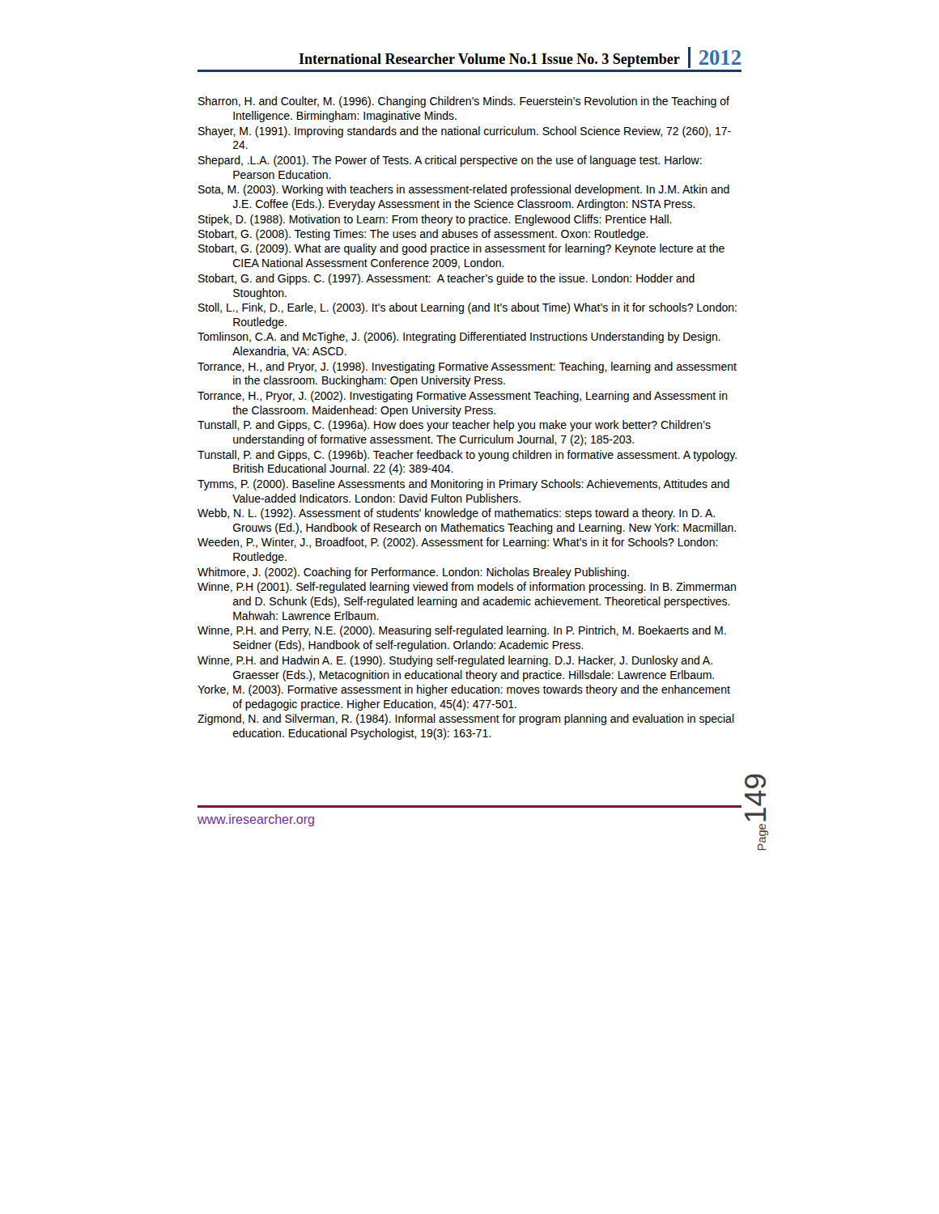International Researcher Volume No.1 Issue No. 3 September
2012
Sharron, H. and Coulter, M. (1996). Changing Children’s Minds. Feuerstein’s Revolution in the Teaching of Intelligence. Birmingham: Imaginative Minds.
Shayer, M. (1991). Improving standards and the national curriculum. School Science Review, 72 (260), 17-24.
Shepard, .L.A. (2001). The Power of Tests. A critical perspective on the use of language test. Harlow: Pearson Education.
Sota, M. (2003). Working with teachers in assessment-related professional development. In J.M. Atkin and J.E. Coffee (Eds.). Everyday Assessment in the Science Classroom. Ardington: NSTA Press.
Stipek, D. (1988). Motivation to Learn: From theory to practice. Englewood Cliffs: Prentice Hall.
Stobart, G. (2008). Testing Times: The uses and abuses of assessment. Oxon: Routledge.
Stobart, G. (2009). What are quality and good practice in assessment for learning? Keynote lecture at the CIEA National Assessment Conference 2009, London.
Stobart, G. and Gipps. C. (1997). Assessment: A teacher’s guide to the issue. London: Hodder and Stoughton.
Stoll, L., Fink, D., Earle, L. (2003). It’s about Learning (and It’s about Time) What’s in it for schools? London: Routledge.
Tomlinson, C.A. and McTighe, J. (2006). Integrating Differentiated Instructions Understanding by Design. Alexandria, VA: ASCD.
Torrance, H., and Pryor, J. (1998). Investigating Formative Assessment: Teaching, learning and assessment in the classroom. Buckingham: Open University Press.
Torrance, H., Pryor, J. (2002). Investigating Formative Assessment Teaching, Learning and Assessment in the Classroom. Maidenhead: Open University Press.
Tunstall, P. and Gipps, C. (1996a). How does your teacher help you make your work better? Children’s understanding of formative assessment. The Curriculum Journal, 7 (2); 185-203.
Tunstall, P. and Gipps, C. (1996b). Teacher feedback to young children in formative assessment. A typology. British Educational Journal. 22 (4): 389-404.
Tymms, P. (2000). Baseline Assessments and Monitoring in Primary Schools: Achievements, Attitudes and Value-added Indicators. London: David Fulton Publishers.
Webb, N. L. (1992). Assessment of students' knowledge of mathematics: steps toward a theory. In D. A. Grouws (Ed.), Handbook of Research on Mathematics Teaching and Learning. New York: Macmillan.
Weeden, P., Winter, J., Broadfoot, P. (2002). Assessment for Learning: What’s in it for Schools? London: Routledge.
Whitmore, J. (2002). Coaching for Performance. London: Nicholas Brealey Publishing.
Winne, P.H (2001). Self-regulated learning viewed from models of information processing. In B. Zimmerman and D. Schunk (Eds), Self-regulated learning and academic achievement. Theoretical perspectives. Mahwah: Lawrence Erlbaum.
Winne, P.H. and Perry, N.E. (2000). Measuring self-regulated learning. In P. Pintrich, M. Boekaerts and M. Seidner (Eds), Handbook of self-regulation. Orlando: Academic Press.
Winne, P.H. and Hadwin A. E. (1990). Studying self-regulated learning. D.J. Hacker, J. Dunlosky and A. Graesser (Eds.), Metacognition in educational theory and practice. Hillsdale: Lawrence Erlbaum.
Yorke, M. (2003). Formative assessment in higher education: moves towards theory and the enhancement of pedagogic practice. Higher Education, 45(4): 477-501.
Zigmond, N. and Silverman, R. (1984). Informal assessment for program planning and evaluation in special education. Educational Psychologist, 19(3): 163-71.
Page149
www.iresearcher.org